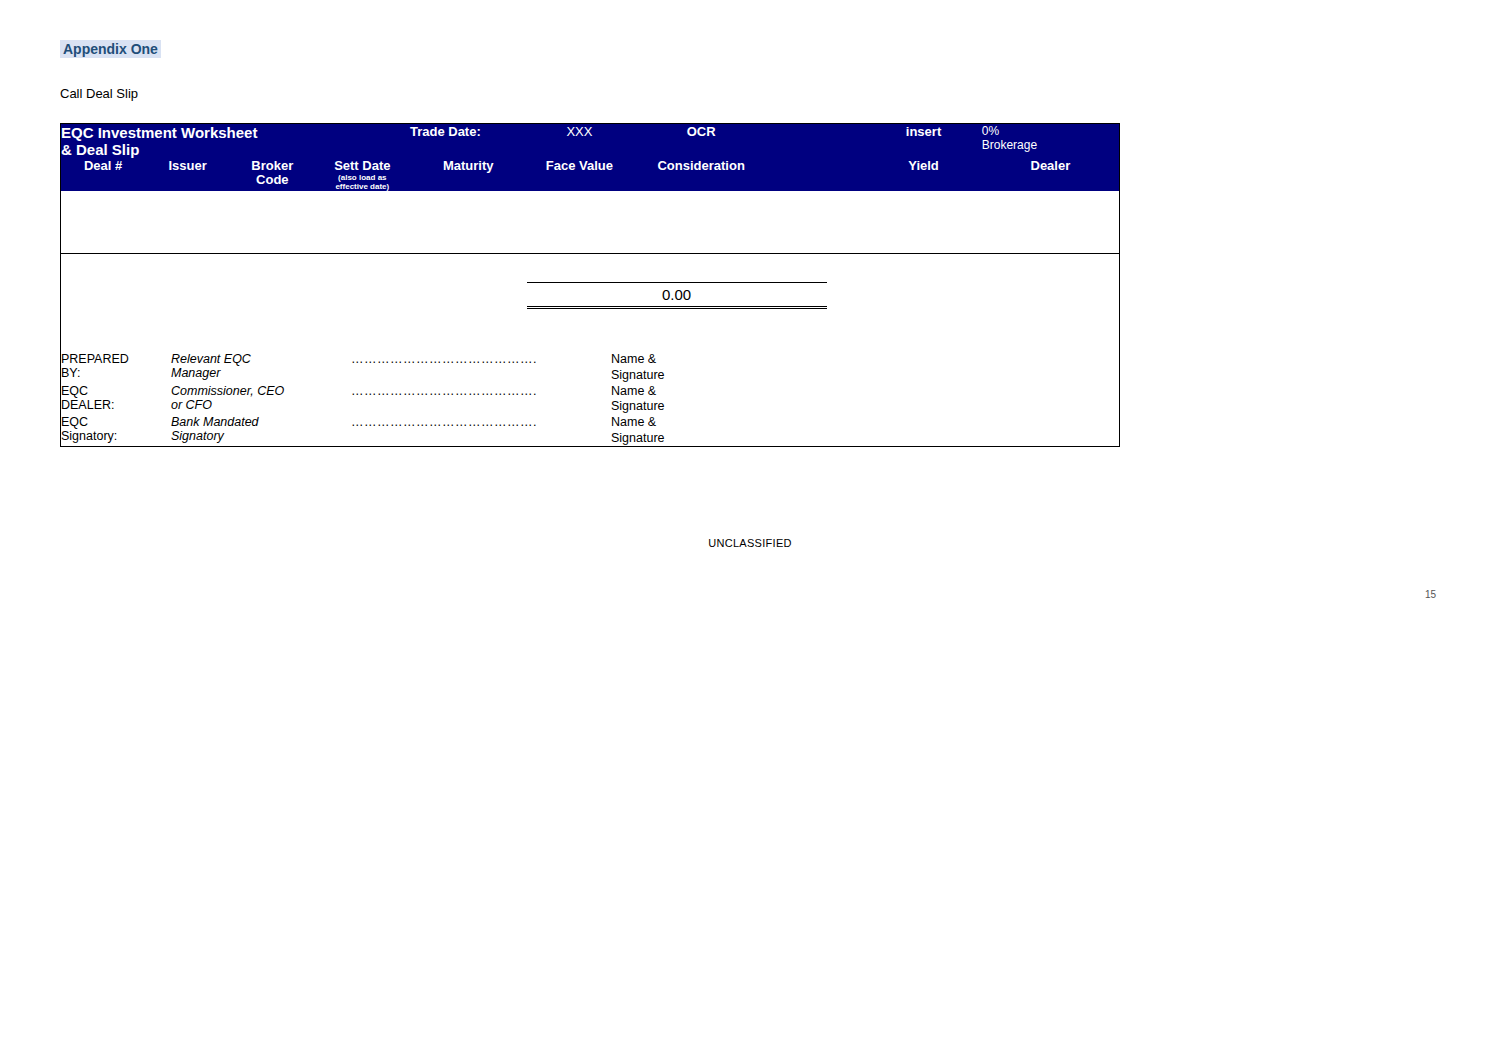Appendix One
Call Deal Slip
| EQC Investment Worksheet & Deal Slip | | Trade Date: | XXX | OCR | | insert | 0% Brokerage |
| Deal # | Issuer | Broker Code | Sett Date (also load as effective date) | Maturity | Face Value | Consideration | | Yield | Dealer |
| 0.00 / PREPARED BY: / Relevant EQC Manager / ……………………………………. / Name & Signature / / / EQC DEALER: / Commissioner, CEO or CFO / ……………………………………. / Name & Signature / / / EQC Signatory: / Bank Mandated Signatory / ……………………………………. / Name & Signature / / |
UNCLASSIFIED
15